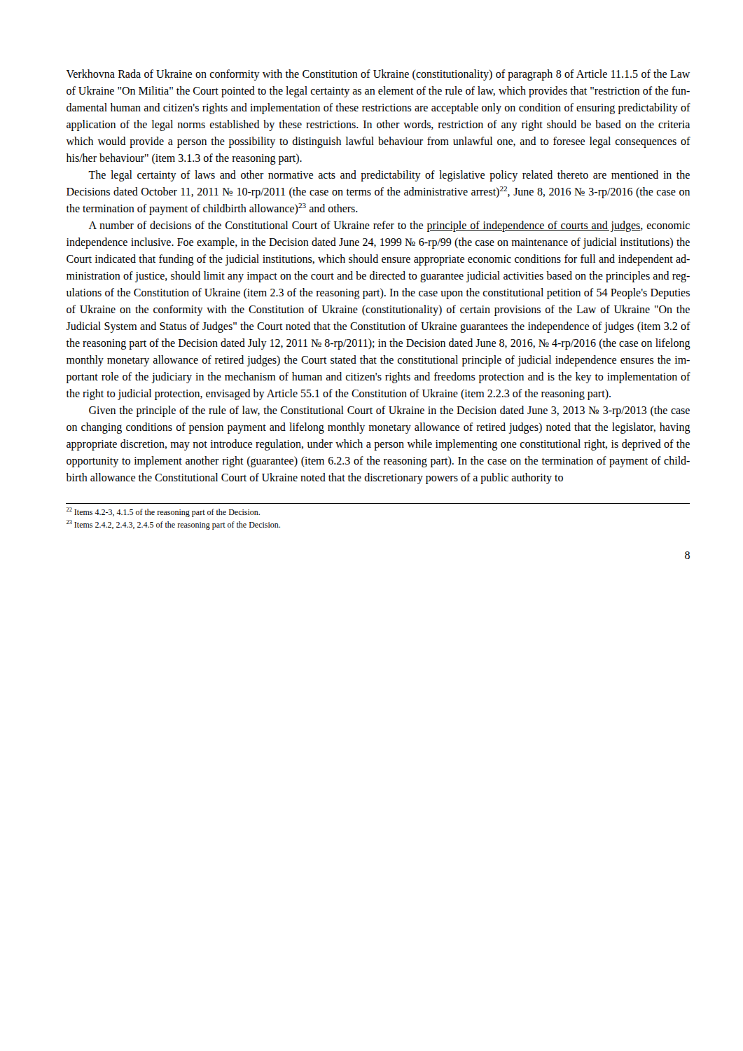Verkhovna Rada of Ukraine on conformity with the Constitution of Ukraine (constitutionality) of paragraph 8 of Article 11.1.5 of the Law of Ukraine "On Militia" the Court pointed to the legal certainty as an element of the rule of law, which provides that "restriction of the fundamental human and citizen's rights and implementation of these restrictions are acceptable only on condition of ensuring predictability of application of the legal norms established by these restrictions. In other words, restriction of any right should be based on the criteria which would provide a person the possibility to distinguish lawful behaviour from unlawful one, and to foresee legal consequences of his/her behaviour" (item 3.1.3 of the reasoning part).
The legal certainty of laws and other normative acts and predictability of legislative policy related thereto are mentioned in the Decisions dated October 11, 2011 № 10-rp/2011 (the case on terms of the administrative arrest)22, June 8, 2016 № 3-rp/2016 (the case on the termination of payment of childbirth allowance)23 and others.
A number of decisions of the Constitutional Court of Ukraine refer to the principle of independence of courts and judges, economic independence inclusive. Foe example, in the Decision dated June 24, 1999 № 6-rp/99 (the case on maintenance of judicial institutions) the Court indicated that funding of the judicial institutions, which should ensure appropriate economic conditions for full and independent administration of justice, should limit any impact on the court and be directed to guarantee judicial activities based on the principles and regulations of the Constitution of Ukraine (item 2.3 of the reasoning part). In the case upon the constitutional petition of 54 People's Deputies of Ukraine on the conformity with the Constitution of Ukraine (constitutionality) of certain provisions of the Law of Ukraine "On the Judicial System and Status of Judges" the Court noted that the Constitution of Ukraine guarantees the independence of judges (item 3.2 of the reasoning part of the Decision dated July 12, 2011 № 8-rp/2011); in the Decision dated June 8, 2016, № 4-rp/2016 (the case on lifelong monthly monetary allowance of retired judges) the Court stated that the constitutional principle of judicial independence ensures the important role of the judiciary in the mechanism of human and citizen's rights and freedoms protection and is the key to implementation of the right to judicial protection, envisaged by Article 55.1 of the Constitution of Ukraine (item 2.2.3 of the reasoning part).
Given the principle of the rule of law, the Constitutional Court of Ukraine in the Decision dated June 3, 2013 № 3-rp/2013 (the case on changing conditions of pension payment and lifelong monthly monetary allowance of retired judges) noted that the legislator, having appropriate discretion, may not introduce regulation, under which a person while implementing one constitutional right, is deprived of the opportunity to implement another right (guarantee) (item 6.2.3 of the reasoning part). In the case on the termination of payment of childbirth allowance the Constitutional Court of Ukraine noted that the discretionary powers of a public authority to
22 Items 4.2-3, 4.1.5 of the reasoning part of the Decision.
23 Items 2.4.2, 2.4.3, 2.4.5 of the reasoning part of the Decision.
8